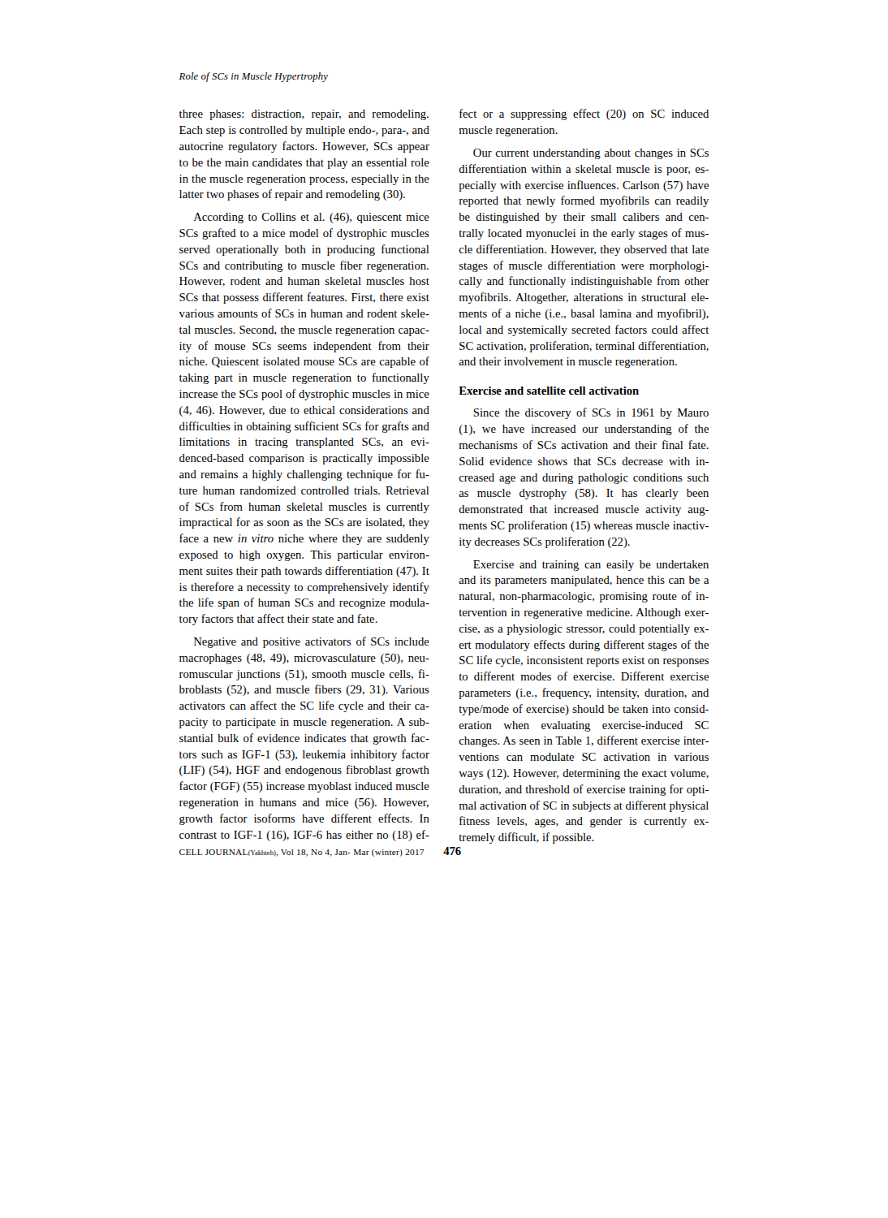Role of SCs in Muscle Hypertrophy
three phases: distraction, repair, and remodeling. Each step is controlled by multiple endo-, para-, and autocrine regulatory factors. However, SCs appear to be the main candidates that play an essential role in the muscle regeneration process, especially in the latter two phases of repair and remodeling (30).
According to Collins et al. (46), quiescent mice SCs grafted to a mice model of dystrophic muscles served operationally both in producing functional SCs and contributing to muscle fiber regeneration. However, rodent and human skeletal muscles host SCs that possess different features. First, there exist various amounts of SCs in human and rodent skeletal muscles. Second, the muscle regeneration capacity of mouse SCs seems independent from their niche. Quiescent isolated mouse SCs are capable of taking part in muscle regeneration to functionally increase the SCs pool of dystrophic muscles in mice (4, 46). However, due to ethical considerations and difficulties in obtaining sufficient SCs for grafts and limitations in tracing transplanted SCs, an evidenced-based comparison is practically impossible and remains a highly challenging technique for future human randomized controlled trials. Retrieval of SCs from human skeletal muscles is currently impractical for as soon as the SCs are isolated, they face a new in vitro niche where they are suddenly exposed to high oxygen. This particular environment suites their path towards differentiation (47). It is therefore a necessity to comprehensively identify the life span of human SCs and recognize modulatory factors that affect their state and fate.
Negative and positive activators of SCs include macrophages (48, 49), microvasculature (50), neuromuscular junctions (51), smooth muscle cells, fibroblasts (52), and muscle fibers (29, 31). Various activators can affect the SC life cycle and their capacity to participate in muscle regeneration. A substantial bulk of evidence indicates that growth factors such as IGF-1 (53), leukemia inhibitory factor (LIF) (54), HGF and endogenous fibroblast growth factor (FGF) (55) increase myoblast induced muscle regeneration in humans and mice (56). However, growth factor isoforms have different effects. In contrast to IGF-1 (16), IGF-6 has either no (18) effect or a suppressing effect (20) on SC induced muscle regeneration.
Our current understanding about changes in SCs differentiation within a skeletal muscle is poor, especially with exercise influences. Carlson (57) have reported that newly formed myofibrils can readily be distinguished by their small calibers and centrally located myonuclei in the early stages of muscle differentiation. However, they observed that late stages of muscle differentiation were morphologically and functionally indistinguishable from other myofibrils. Altogether, alterations in structural elements of a niche (i.e., basal lamina and myofibril), local and systemically secreted factors could affect SC activation, proliferation, terminal differentiation, and their involvement in muscle regeneration.
Exercise and satellite cell activation
Since the discovery of SCs in 1961 by Mauro (1), we have increased our understanding of the mechanisms of SCs activation and their final fate. Solid evidence shows that SCs decrease with increased age and during pathologic conditions such as muscle dystrophy (58). It has clearly been demonstrated that increased muscle activity augments SC proliferation (15) whereas muscle inactivity decreases SCs proliferation (22).
Exercise and training can easily be undertaken and its parameters manipulated, hence this can be a natural, non-pharmacologic, promising route of intervention in regenerative medicine. Although exercise, as a physiologic stressor, could potentially exert modulatory effects during different stages of the SC life cycle, inconsistent reports exist on responses to different modes of exercise. Different exercise parameters (i.e., frequency, intensity, duration, and type/mode of exercise) should be taken into consideration when evaluating exercise-induced SC changes. As seen in Table 1, different exercise interventions can modulate SC activation in various ways (12). However, determining the exact volume, duration, and threshold of exercise training for optimal activation of SC in subjects at different physical fitness levels, ages, and gender is currently extremely difficult, if possible.
CELL JOURNAL(Yakhteh), Vol 18, No 4, Jan- Mar (winter) 2017 476